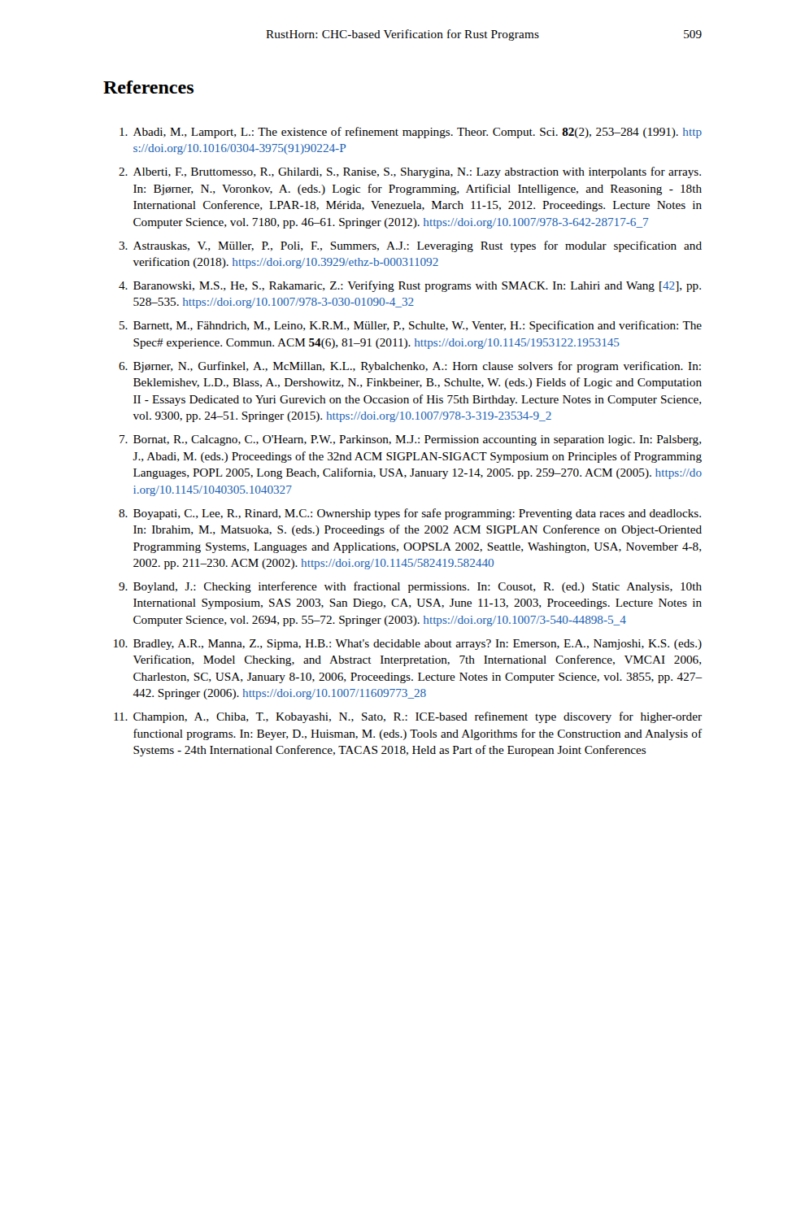RustHorn: CHC-based Verification for Rust Programs 509
References
Abadi, M., Lamport, L.: The existence of refinement mappings. Theor. Comput. Sci. 82(2), 253–284 (1991). https://doi.org/10.1016/0304-3975(91)90224-P
Alberti, F., Bruttomesso, R., Ghilardi, S., Ranise, S., Sharygina, N.: Lazy abstraction with interpolants for arrays. In: Bjørner, N., Voronkov, A. (eds.) Logic for Programming, Artificial Intelligence, and Reasoning - 18th International Conference, LPAR-18, Mérida, Venezuela, March 11-15, 2012. Proceedings. Lecture Notes in Computer Science, vol. 7180, pp. 46–61. Springer (2012). https://doi.org/10.1007/978-3-642-28717-6_7
Astrauskas, V., Müller, P., Poli, F., Summers, A.J.: Leveraging Rust types for modular specification and verification (2018). https://doi.org/10.3929/ethz-b-000311092
Baranowski, M.S., He, S., Rakamaric, Z.: Verifying Rust programs with SMACK. In: Lahiri and Wang [42], pp. 528–535. https://doi.org/10.1007/978-3-030-01090-4_32
Barnett, M., Fähndrich, M., Leino, K.R.M., Müller, P., Schulte, W., Venter, H.: Specification and verification: The Spec# experience. Commun. ACM 54(6), 81–91 (2011). https://doi.org/10.1145/1953122.1953145
Bjørner, N., Gurfinkel, A., McMillan, K.L., Rybalchenko, A.: Horn clause solvers for program verification. In: Beklemishev, L.D., Blass, A., Dershowitz, N., Finkbeiner, B., Schulte, W. (eds.) Fields of Logic and Computation II - Essays Dedicated to Yuri Gurevich on the Occasion of His 75th Birthday. Lecture Notes in Computer Science, vol. 9300, pp. 24–51. Springer (2015). https://doi.org/10.1007/978-3-319-23534-9_2
Bornat, R., Calcagno, C., O'Hearn, P.W., Parkinson, M.J.: Permission accounting in separation logic. In: Palsberg, J., Abadi, M. (eds.) Proceedings of the 32nd ACM SIGPLAN-SIGACT Symposium on Principles of Programming Languages, POPL 2005, Long Beach, California, USA, January 12-14, 2005. pp. 259–270. ACM (2005). https://doi.org/10.1145/1040305.1040327
Boyapati, C., Lee, R., Rinard, M.C.: Ownership types for safe programming: Preventing data races and deadlocks. In: Ibrahim, M., Matsuoka, S. (eds.) Proceedings of the 2002 ACM SIGPLAN Conference on Object-Oriented Programming Systems, Languages and Applications, OOPSLA 2002, Seattle, Washington, USA, November 4-8, 2002. pp. 211–230. ACM (2002). https://doi.org/10.1145/582419.582440
Boyland, J.: Checking interference with fractional permissions. In: Cousot, R. (ed.) Static Analysis, 10th International Symposium, SAS 2003, San Diego, CA, USA, June 11-13, 2003, Proceedings. Lecture Notes in Computer Science, vol. 2694, pp. 55–72. Springer (2003). https://doi.org/10.1007/3-540-44898-5_4
Bradley, A.R., Manna, Z., Sipma, H.B.: What's decidable about arrays? In: Emerson, E.A., Namjoshi, K.S. (eds.) Verification, Model Checking, and Abstract Interpretation, 7th International Conference, VMCAI 2006, Charleston, SC, USA, January 8-10, 2006, Proceedings. Lecture Notes in Computer Science, vol. 3855, pp. 427–442. Springer (2006). https://doi.org/10.1007/11609773_28
Champion, A., Chiba, T., Kobayashi, N., Sato, R.: ICE-based refinement type discovery for higher-order functional programs. In: Beyer, D., Huisman, M. (eds.) Tools and Algorithms for the Construction and Analysis of Systems - 24th International Conference, TACAS 2018, Held as Part of the European Joint Conferences